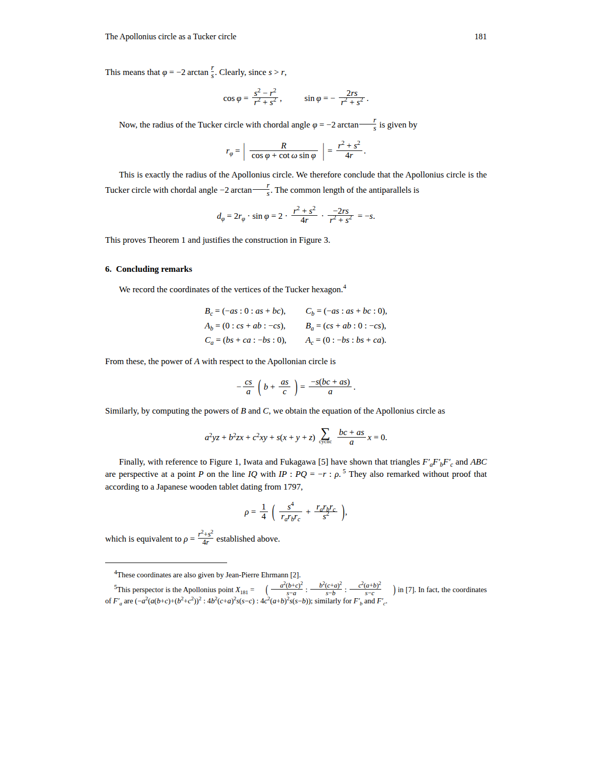The Apollonius circle as a Tucker circle 181
This means that φ = −2 arctan rs. Clearly, since s > r,
cos φ = s2 − r2 r2 + s2, sin φ = − 2rs r2 + s2.
Now, the radius of the Tucker circle with chordal angle φ = −2 arctan rs is given by
rφ = | Rcos φ + cot ω sin φ | = r2 + s24r.
This is exactly the radius of the Apollonius circle. We therefore conclude that the Apollonius circle is the Tucker circle with chordal angle −2 arctan rs. The common length of the antiparallels is
dφ = 2rφ · sin φ = 2 · r2 + s24r · −2rs r2 + s2 = −s.
This proves Theorem 1 and justifies the construction in Figure 3.
6. Concluding remarks
We record the coordinates of the vertices of the Tucker hexagon.4
| B c = (− as : 0 : as + bc ), | C b = (− as : as + bc : 0), |
| A b = (0 : cs + ab : − cs ), | B a = ( cs + ab : 0 : − cs ), |
| C a = ( bs + ca : − bs : 0), | A c = (0 : − bs : bs + ca ). |
From these, the power of A with respect to the Apollonian circle is
−cs a ( b + as c ) = −s(bc + as) a.
Similarly, by computing the powers of B and C, we obtain the equation of the Apollonius circle as
a2yz + b2zx + c2xy + s(x + y + z) ∑cyclic bc + as a x = 0.
Finally, with reference to Figure 1, Iwata and Fukagawa [5] have shown that triangles F′aF′bF′c and ABC are perspective at a point P on the line IQ with IP : PQ = −r : ρ. 5 They also remarked without proof that according to a Japanese wooden tablet dating from 1797,
ρ = 14 ( s4 rarbrc + rarbrc s2 ),
which is equivalent to ρ = r2+s24r established above.
4 These coordinates are also given by Jean-Pierre Ehrmann [2].
5 This perspector is the Apollonius point X181 = ( a2(b+c)2 s−a : b2(c+a)2 s−b : c2(a+b)2 s−c ) in [7]. In fact, the coordinates of F′a are (−a2(a(b+c)+(b2+c2))2 : 4b2(c+a)2s(s−c) : 4c2(a+b)2s(s−b)); similarly for F′b and F′c.